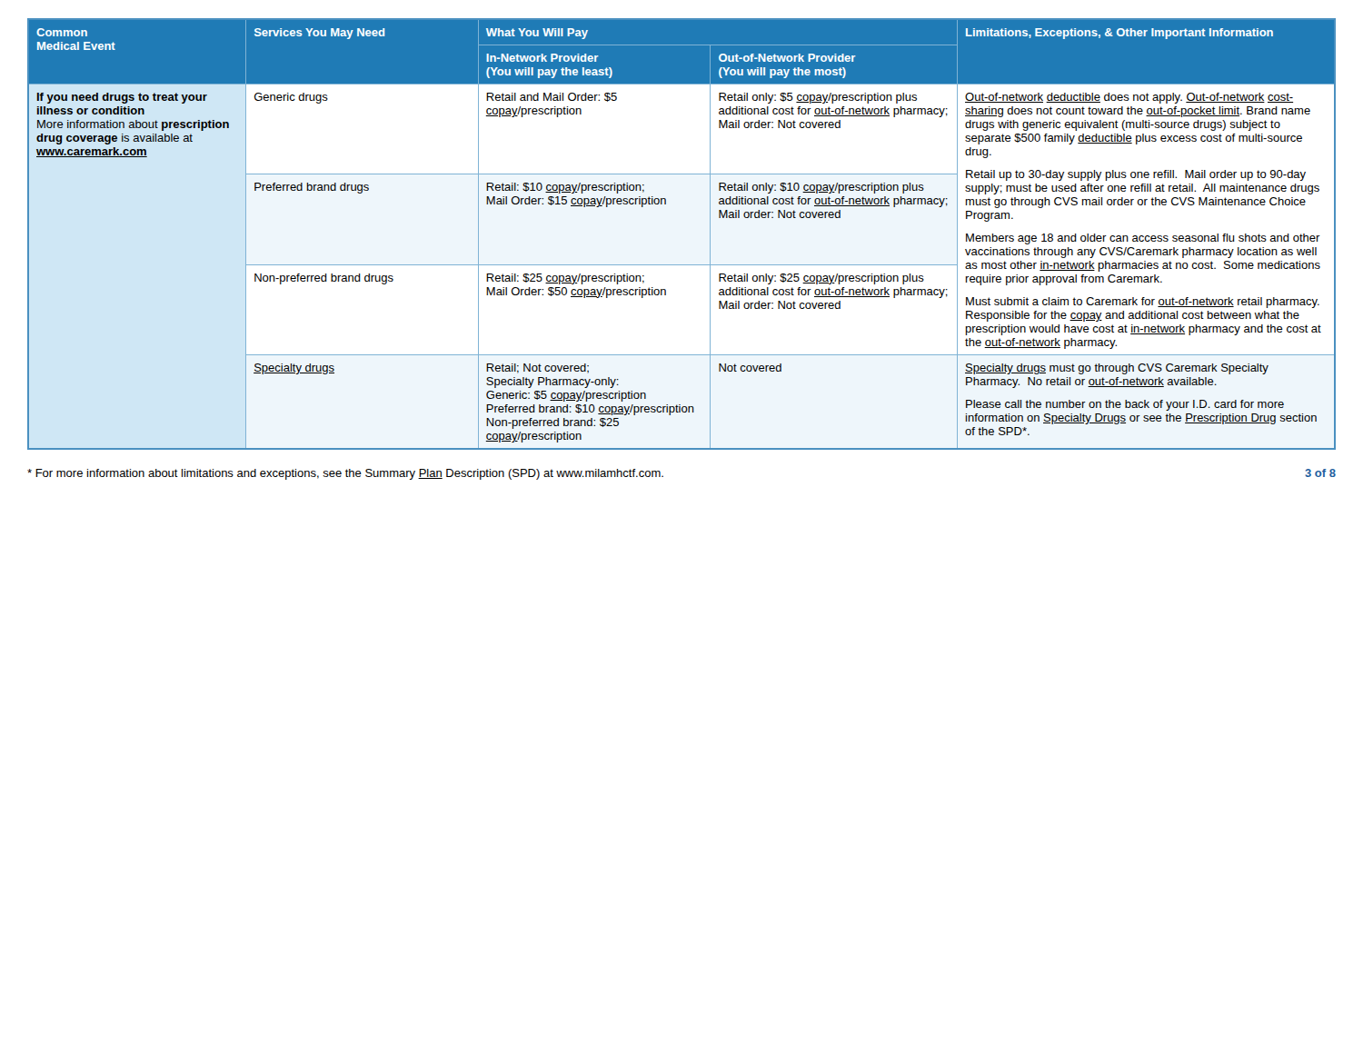| Common Medical Event | Services You May Need | What You Will Pay | Limitations, Exceptions, & Other Important Information |
| --- | --- | --- | --- |
| In-Network Provider (You will pay the least) | Out-of-Network Provider (You will pay the most) |
| If you need drugs to treat your illness or condition More information about prescription drug coverage is available at www.caremark.com | Generic drugs | Retail and Mail Order: $5 copay /prescription | Retail only: $5 copay /prescription plus additional cost for out-of-network pharmacy; Mail order: Not covered | Out-of-network deductible does not apply. Out-of-network cost-sharing does not count toward the out-of-pocket limit . Brand name drugs with generic equivalent (multi-source drugs) subject to separate $500 family deductible plus excess cost of multi-source drug. Retail up to 30-day supply plus one refill. Mail order up to 90-day supply; must be used after one refill at retail. All maintenance drugs must go through CVS mail order or the CVS Maintenance Choice Program. Members age 18 and older can access seasonal flu shots and other vaccinations through any CVS/Caremark pharmacy location as well as most other in-network pharmacies at no cost. Some medications require prior approval from Caremark. Must submit a claim to Caremark for out-of-network retail pharmacy. Responsible for the copay and additional cost between what the prescription would have cost at in-network pharmacy and the cost at the out-of-network pharmacy. |
| Preferred brand drugs | Retail: $10 copay /prescription; Mail Order: $15 copay /prescription | Retail only: $10 copay /prescription plus additional cost for out-of-network pharmacy; Mail order: Not covered |
| Non-preferred brand drugs | Retail: $25 copay /prescription; Mail Order: $50 copay /prescription | Retail only: $25 copay /prescription plus additional cost for out-of-network pharmacy; Mail order: Not covered |
| Specialty drugs | Retail; Not covered; Specialty Pharmacy-only: Generic: $5 copay /prescription Preferred brand: $10 copay /prescription Non-preferred brand: $25 copay /prescription | Not covered | Specialty drugs must go through CVS Caremark Specialty Pharmacy. No retail or out-of-network available. Please call the number on the back of your I.D. card for more information on Specialty Drugs or see the Prescription Drug section of the SPD*. |
* For more information about limitations and exceptions, see the Summary Plan Description (SPD) at www.milamhctf.com. 3 of 8